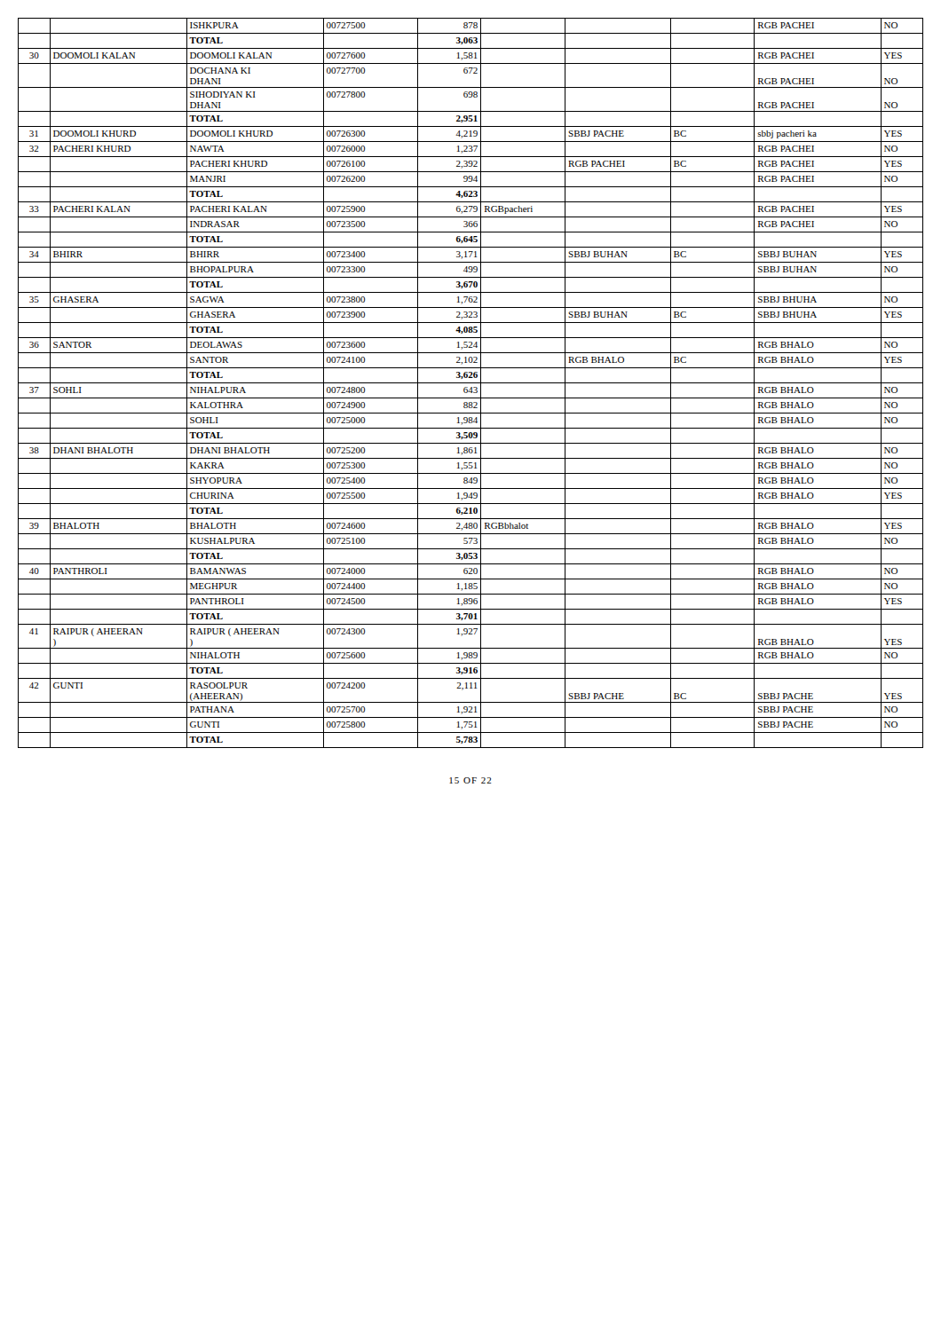| | | ISHKPURA | 00727500 | 878 | | | | RGB PACHEI | NO |
| | | TOTAL | | 3,063 | | | | | |
| 30 | DOOMOLI KALAN | DOOMOLI KALAN | 00727600 | 1,581 | | | | RGB PACHEI | YES |
| | | DOCHANA KI DHANI | 00727700 | 672 | | | | RGB PACHEI | NO |
| | | SIHODIYAN KI DHANI | 00727800 | 698 | | | | RGB PACHEI | NO |
| | | TOTAL | | 2,951 | | | | | |
| 31 | DOOMOLI KHURD | DOOMOLI KHURD | 00726300 | 4,219 | | SBBJ PACHE | BC | sbbj pacheri ka | YES |
| 32 | PACHERI KHURD | NAWTA | 00726000 | 1,237 | | | | RGB PACHEI | NO |
| | | PACHERI KHURD | 00726100 | 2,392 | | RGB PACHEI | BC | RGB PACHEI | YES |
| | | MANJRI | 00726200 | 994 | | | | RGB PACHEI | NO |
| | | TOTAL | | 4,623 | | | | | |
| 33 | PACHERI KALAN | PACHERI KALAN | 00725900 | 6,279 | RGBpacheri | | | RGB PACHEI | YES |
| | | INDRASAR | 00723500 | 366 | | | | RGB PACHEI | NO |
| | | TOTAL | | 6,645 | | | | | |
| 34 | BHIRR | BHIRR | 00723400 | 3,171 | | SBBJ BUHAN | BC | SBBJ BUHAN | YES |
| | | BHOPALPURA | 00723300 | 499 | | | | SBBJ BUHAN | NO |
| | | TOTAL | | 3,670 | | | | | |
| 35 | GHASERA | SAGWA | 00723800 | 1,762 | | | | SBBJ BHUHA | NO |
| | | GHASERA | 00723900 | 2,323 | | SBBJ BUHAN | BC | SBBJ BHUHA | YES |
| | | TOTAL | | 4,085 | | | | | |
| 36 | SANTOR | DEOLAWAS | 00723600 | 1,524 | | | | RGB BHALO | NO |
| | | SANTOR | 00724100 | 2,102 | | RGB BHALO | BC | RGB BHALO | YES |
| | | TOTAL | | 3,626 | | | | | |
| 37 | SOHLI | NIHALPURA | 00724800 | 643 | | | | RGB BHALO | NO |
| | | KALOTHRA | 00724900 | 882 | | | | RGB BHALO | NO |
| | | SOHLI | 00725000 | 1,984 | | | | RGB BHALO | NO |
| | | TOTAL | | 3,509 | | | | | |
| 38 | DHANI BHALOTH | DHANI BHALOTH | 00725200 | 1,861 | | | | RGB BHALO | NO |
| | | KAKRA | 00725300 | 1,551 | | | | RGB BHALO | NO |
| | | SHYOPURA | 00725400 | 849 | | | | RGB BHALO | NO |
| | | CHURINA | 00725500 | 1,949 | | | | RGB BHALO | YES |
| | | TOTAL | | 6,210 | | | | | |
| 39 | BHALOTH | BHALOTH | 00724600 | 2,480 | RGBbhalot | | | RGB BHALO | YES |
| | | KUSHALPURA | 00725100 | 573 | | | | RGB BHALO | NO |
| | | TOTAL | | 3,053 | | | | | |
| 40 | PANTHROLI | BAMANWAS | 00724000 | 620 | | | | RGB BHALO | NO |
| | | MEGHPUR | 00724400 | 1,185 | | | | RGB BHALO | NO |
| | | PANTHROLI | 00724500 | 1,896 | | | | RGB BHALO | YES |
| | | TOTAL | | 3,701 | | | | | |
| 41 | RAIPUR ( AHEERAN ) | RAIPUR ( AHEERAN ) | 00724300 | 1,927 | | | | RGB BHALO | YES |
| | | NIHALOTH | 00725600 | 1,989 | | | | RGB BHALO | NO |
| | | TOTAL | | 3,916 | | | | | |
| 42 | GUNTI | RASOOLPUR (AHEERAN) | 00724200 | 2,111 | | SBBJ PACHE | BC | SBBJ PACHE | YES |
| | | PATHANA | 00725700 | 1,921 | | | | SBBJ PACHE | NO |
| | | GUNTI | 00725800 | 1,751 | | | | SBBJ PACHE | NO |
| | | TOTAL | | 5,783 | | | | | |
15 OF 22